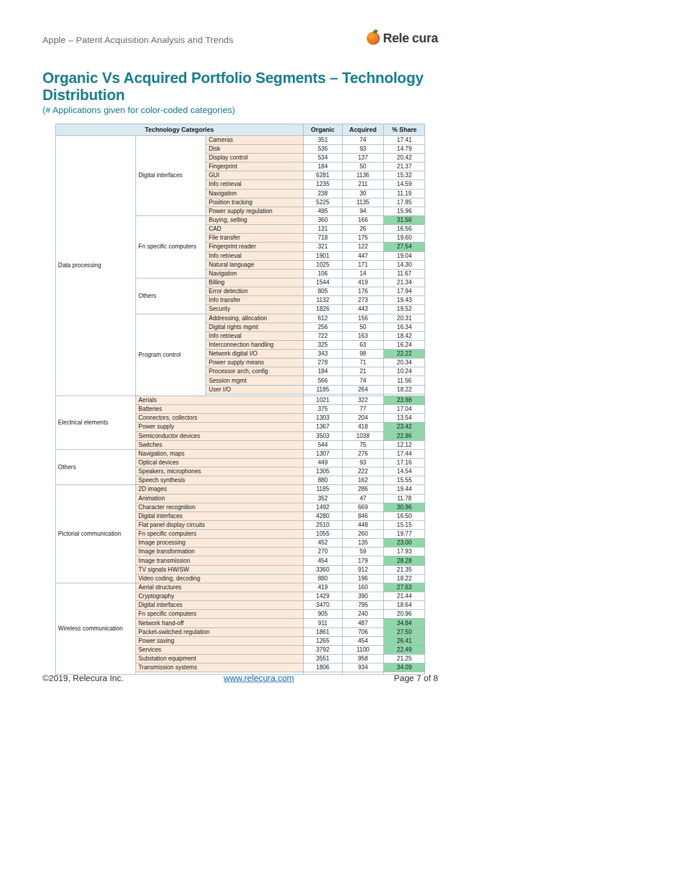Apple – Patent Acquisition Analysis and Trends
Rele cura
Organic Vs Acquired Portfolio Segments – Technology Distribution
(# Applications given for color-coded categories)
| Technology Categories | Organic | Acquired | % Share |
| --- | --- | --- | --- |
| Data processing | Digital interfaces | Cameras | 351 | 74 | 17.41 |
| Disk | 536 | 93 | 14.79 |
| Display control | 534 | 137 | 20.42 |
| Fingerprint | 184 | 50 | 21.37 |
| GUI | 6281 | 1136 | 15.32 |
| Info retrieval | 1235 | 211 | 14.59 |
| Navigation | 238 | 30 | 11.19 |
| Position tracking | 5225 | 1135 | 17.85 |
| Power supply regulation | 495 | 94 | 15.96 |
| Fn specific computers | Buying, selling | 360 | 166 | 31.56 |
| CAD | 131 | 26 | 16.56 |
| File transfer | 718 | 175 | 19.60 |
| Fingerprint reader | 321 | 122 | 27.54 |
| Info retrieval | 1901 | 447 | 19.04 |
| Natural language | 1025 | 171 | 14.30 |
| Navigation | 106 | 14 | 11.67 |
| Others | Billing | 1544 | 419 | 21.34 |
| Error detection | 805 | 176 | 17.94 |
| Info transfer | 1132 | 273 | 19.43 |
| Security | 1826 | 443 | 19.52 |
| Program control | Addressing, allocation | 612 | 156 | 20.31 |
| Digital rights mgmt | 256 | 50 | 16.34 |
| Info retrieval | 722 | 163 | 18.42 |
| Interconnection handling | 325 | 63 | 16.24 |
| Network digital I/O | 343 | 98 | 22.22 |
| Power supply means | 278 | 71 | 20.34 |
| Processor arch, config | 184 | 21 | 10.24 |
| Session mgmt | 566 | 74 | 11.56 |
| User I/O | 1185 | 264 | 18.22 |
| Electrical elements | Aerials | 1021 | 322 | 23.98 |
| Batteries | 375 | 77 | 17.04 |
| Connectors, collectors | 1303 | 204 | 13.54 |
| Power supply | 1367 | 418 | 23.42 |
| Semiconductor devices | 3503 | 1038 | 22.86 |
| Switches | 544 | 75 | 12.12 |
| Others | Navigation, maps | 1307 | 276 | 17.44 |
| Optical devices | 449 | 93 | 17.16 |
| Speakers, microphones | 1305 | 222 | 14.54 |
| Speech synthesis | 880 | 162 | 15.55 |
| Pictorial communication | 2D images | 1185 | 286 | 19.44 |
| Animation | 352 | 47 | 11.78 |
| Character recognition | 1492 | 669 | 30.96 |
| Digital interfaces | 4280 | 846 | 16.50 |
| Flat panel display circuits | 2510 | 448 | 15.15 |
| Fn specific computers | 1055 | 260 | 19.77 |
| Image processing | 452 | 135 | 23.00 |
| Image transformation | 270 | 59 | 17.93 |
| Image transmission | 454 | 179 | 28.28 |
| TV signals HW/SW | 3360 | 912 | 21.35 |
| Video coding, decoding | 880 | 196 | 18.22 |
| Wireless communication | Aerial structures | 419 | 160 | 27.63 |
| Cryptography | 1429 | 390 | 21.44 |
| Digital interfaces | 3470 | 795 | 18.64 |
| Fn specific computers | 905 | 240 | 20.96 |
| Network hand-off | 911 | 487 | 34.84 |
| Packet-switched regulation | 1861 | 706 | 27.50 |
| Power saving | 1265 | 454 | 26.41 |
| Services | 3792 | 1100 | 22.49 |
| Substation equipment | 3551 | 958 | 21.25 |
| Transmission systems | 1806 | 934 | 34.09 |
©2019, Relecura Inc.
www.relecura.com
Page 7 of 8